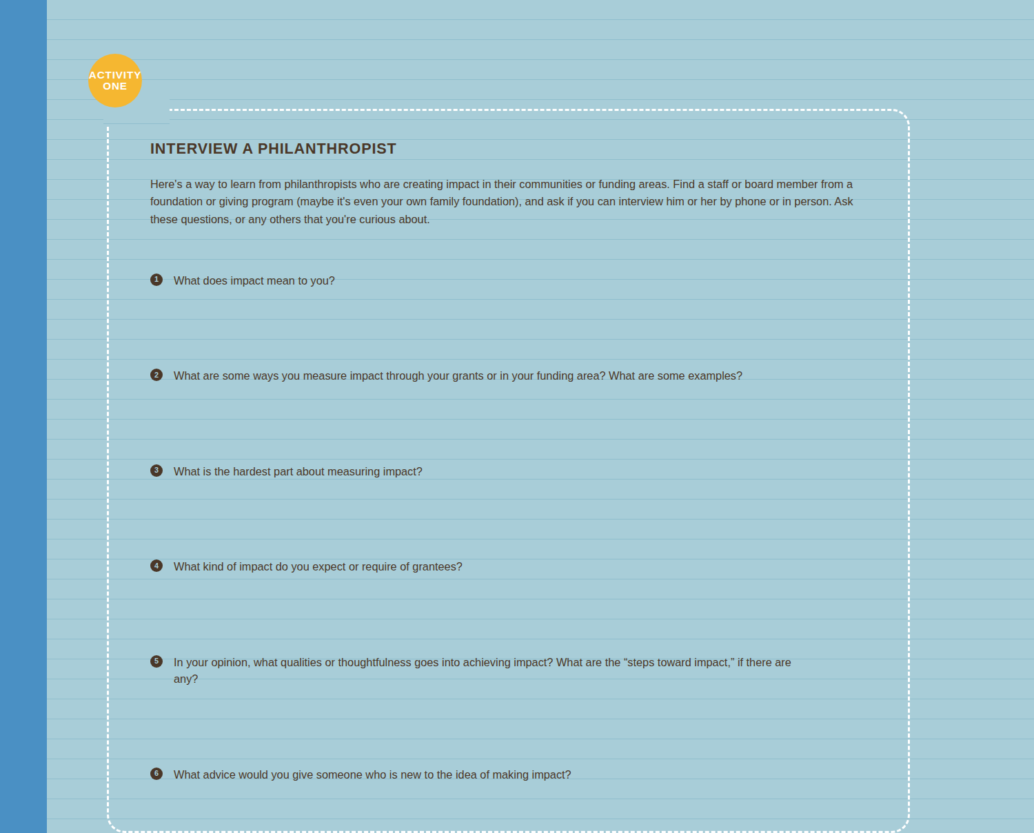Activity One
Interview a Philanthropist
Here's a way to learn from philanthropists who are creating impact in their communities or funding areas. Find a staff or board member from a foundation or giving program (maybe it's even your own family foundation), and ask if you can interview him or her by phone or in person. Ask these questions, or any others that you're curious about.
What does impact mean to you?
What are some ways you measure impact through your grants or in your funding area? What are some examples?
What is the hardest part about measuring impact?
What kind of impact do you expect or require of grantees?
In your opinion, what qualities or thoughtfulness goes into achieving impact? What are the “steps toward impact,” if there are any?
What advice would you give someone who is new to the idea of making impact?